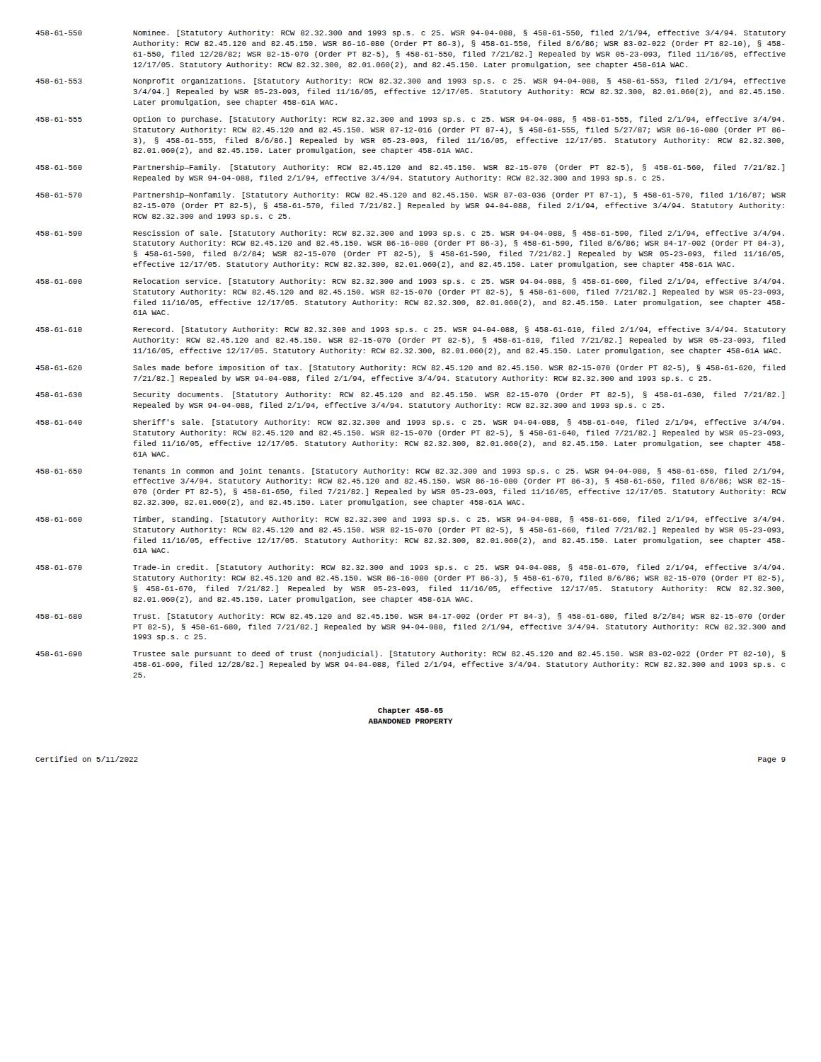| 458-61-550 | Nominee. [Statutory Authority: RCW 82.32.300 and 1993 sp.s. c 25. WSR 94-04-088, § 458-61-550, filed 2/1/94, effective 3/4/94. Statutory Authority: RCW 82.45.120 and 82.45.150. WSR 86-16-080 (Order PT 86-3), § 458-61-550, filed 8/6/86; WSR 83-02-022 (Order PT 82-10), § 458-61-550, filed 12/28/82; WSR 82-15-070 (Order PT 82-5), § 458-61-550, filed 7/21/82.] Repealed by WSR 05-23-093, filed 11/16/05, effective 12/17/05. Statutory Authority: RCW 82.32.300, 82.01.060(2), and 82.45.150. Later promulgation, see chapter 458-61A WAC. |
| 458-61-553 | Nonprofit organizations. [Statutory Authority: RCW 82.32.300 and 1993 sp.s. c 25. WSR 94-04-088, § 458-61-553, filed 2/1/94, effective 3/4/94.] Repealed by WSR 05-23-093, filed 11/16/05, effective 12/17/05. Statutory Authority: RCW 82.32.300, 82.01.060(2), and 82.45.150. Later promulgation, see chapter 458-61A WAC. |
| 458-61-555 | Option to purchase. [Statutory Authority: RCW 82.32.300 and 1993 sp.s. c 25. WSR 94-04-088, § 458-61-555, filed 2/1/94, effective 3/4/94. Statutory Authority: RCW 82.45.120 and 82.45.150. WSR 87-12-016 (Order PT 87-4), § 458-61-555, filed 5/27/87; WSR 86-16-080 (Order PT 86-3), § 458-61-555, filed 8/6/86.] Repealed by WSR 05-23-093, filed 11/16/05, effective 12/17/05. Statutory Authority: RCW 82.32.300, 82.01.060(2), and 82.45.150. Later promulgation, see chapter 458-61A WAC. |
| 458-61-560 | Partnership—Family. [Statutory Authority: RCW 82.45.120 and 82.45.150. WSR 82-15-070 (Order PT 82-5), § 458-61-560, filed 7/21/82.] Repealed by WSR 94-04-088, filed 2/1/94, effective 3/4/94. Statutory Authority: RCW 82.32.300 and 1993 sp.s. c 25. |
| 458-61-570 | Partnership—Nonfamily. [Statutory Authority: RCW 82.45.120 and 82.45.150. WSR 87-03-036 (Order PT 87-1), § 458-61-570, filed 1/16/87; WSR 82-15-070 (Order PT 82-5), § 458-61-570, filed 7/21/82.] Repealed by WSR 94-04-088, filed 2/1/94, effective 3/4/94. Statutory Authority: RCW 82.32.300 and 1993 sp.s. c 25. |
| 458-61-590 | Rescission of sale. [Statutory Authority: RCW 82.32.300 and 1993 sp.s. c 25. WSR 94-04-088, § 458-61-590, filed 2/1/94, effective 3/4/94. Statutory Authority: RCW 82.45.120 and 82.45.150. WSR 86-16-080 (Order PT 86-3), § 458-61-590, filed 8/6/86; WSR 84-17-002 (Order PT 84-3), § 458-61-590, filed 8/2/84; WSR 82-15-070 (Order PT 82-5), § 458-61-590, filed 7/21/82.] Repealed by WSR 05-23-093, filed 11/16/05, effective 12/17/05. Statutory Authority: RCW 82.32.300, 82.01.060(2), and 82.45.150. Later promulgation, see chapter 458-61A WAC. |
| 458-61-600 | Relocation service. [Statutory Authority: RCW 82.32.300 and 1993 sp.s. c 25. WSR 94-04-088, § 458-61-600, filed 2/1/94, effective 3/4/94. Statutory Authority: RCW 82.45.120 and 82.45.150. WSR 82-15-070 (Order PT 82-5), § 458-61-600, filed 7/21/82.] Repealed by WSR 05-23-093, filed 11/16/05, effective 12/17/05. Statutory Authority: RCW 82.32.300, 82.01.060(2), and 82.45.150. Later promulgation, see chapter 458-61A WAC. |
| 458-61-610 | Rerecord. [Statutory Authority: RCW 82.32.300 and 1993 sp.s. c 25. WSR 94-04-088, § 458-61-610, filed 2/1/94, effective 3/4/94. Statutory Authority: RCW 82.45.120 and 82.45.150. WSR 82-15-070 (Order PT 82-5), § 458-61-610, filed 7/21/82.] Repealed by WSR 05-23-093, filed 11/16/05, effective 12/17/05. Statutory Authority: RCW 82.32.300, 82.01.060(2), and 82.45.150. Later promulgation, see chapter 458-61A WAC. |
| 458-61-620 | Sales made before imposition of tax. [Statutory Authority: RCW 82.45.120 and 82.45.150. WSR 82-15-070 (Order PT 82-5), § 458-61-620, filed 7/21/82.] Repealed by WSR 94-04-088, filed 2/1/94, effective 3/4/94. Statutory Authority: RCW 82.32.300 and 1993 sp.s. c 25. |
| 458-61-630 | Security documents. [Statutory Authority: RCW 82.45.120 and 82.45.150. WSR 82-15-070 (Order PT 82-5), § 458-61-630, filed 7/21/82.] Repealed by WSR 94-04-088, filed 2/1/94, effective 3/4/94. Statutory Authority: RCW 82.32.300 and 1993 sp.s. c 25. |
| 458-61-640 | Sheriff's sale. [Statutory Authority: RCW 82.32.300 and 1993 sp.s. c 25. WSR 94-04-088, § 458-61-640, filed 2/1/94, effective 3/4/94. Statutory Authority: RCW 82.45.120 and 82.45.150. WSR 82-15-070 (Order PT 82-5), § 458-61-640, filed 7/21/82.] Repealed by WSR 05-23-093, filed 11/16/05, effective 12/17/05. Statutory Authority: RCW 82.32.300, 82.01.060(2), and 82.45.150. Later promulgation, see chapter 458-61A WAC. |
| 458-61-650 | Tenants in common and joint tenants. [Statutory Authority: RCW 82.32.300 and 1993 sp.s. c 25. WSR 94-04-088, § 458-61-650, filed 2/1/94, effective 3/4/94. Statutory Authority: RCW 82.45.120 and 82.45.150. WSR 86-16-080 (Order PT 86-3), § 458-61-650, filed 8/6/86; WSR 82-15-070 (Order PT 82-5), § 458-61-650, filed 7/21/82.] Repealed by WSR 05-23-093, filed 11/16/05, effective 12/17/05. Statutory Authority: RCW 82.32.300, 82.01.060(2), and 82.45.150. Later promulgation, see chapter 458-61A WAC. |
| 458-61-660 | Timber, standing. [Statutory Authority: RCW 82.32.300 and 1993 sp.s. c 25. WSR 94-04-088, § 458-61-660, filed 2/1/94, effective 3/4/94. Statutory Authority: RCW 82.45.120 and 82.45.150. WSR 82-15-070 (Order PT 82-5), § 458-61-660, filed 7/21/82.] Repealed by WSR 05-23-093, filed 11/16/05, effective 12/17/05. Statutory Authority: RCW 82.32.300, 82.01.060(2), and 82.45.150. Later promulgation, see chapter 458-61A WAC. |
| 458-61-670 | Trade-in credit. [Statutory Authority: RCW 82.32.300 and 1993 sp.s. c 25. WSR 94-04-088, § 458-61-670, filed 2/1/94, effective 3/4/94. Statutory Authority: RCW 82.45.120 and 82.45.150. WSR 86-16-080 (Order PT 86-3), § 458-61-670, filed 8/6/86; WSR 82-15-070 (Order PT 82-5), § 458-61-670, filed 7/21/82.] Repealed by WSR 05-23-093, filed 11/16/05, effective 12/17/05. Statutory Authority: RCW 82.32.300, 82.01.060(2), and 82.45.150. Later promulgation, see chapter 458-61A WAC. |
| 458-61-680 | Trust. [Statutory Authority: RCW 82.45.120 and 82.45.150. WSR 84-17-002 (Order PT 84-3), § 458-61-680, filed 8/2/84; WSR 82-15-070 (Order PT 82-5), § 458-61-680, filed 7/21/82.] Repealed by WSR 94-04-088, filed 2/1/94, effective 3/4/94. Statutory Authority: RCW 82.32.300 and 1993 sp.s. c 25. |
| 458-61-690 | Trustee sale pursuant to deed of trust (nonjudicial). [Statutory Authority: RCW 82.45.120 and 82.45.150. WSR 83-02-022 (Order PT 82-10), § 458-61-690, filed 12/28/82.] Repealed by WSR 94-04-088, filed 2/1/94, effective 3/4/94. Statutory Authority: RCW 82.32.300 and 1993 sp.s. c 25. |
Chapter 458-65
ABANDONED PROPERTY
Certified on 5/11/2022 Page 9